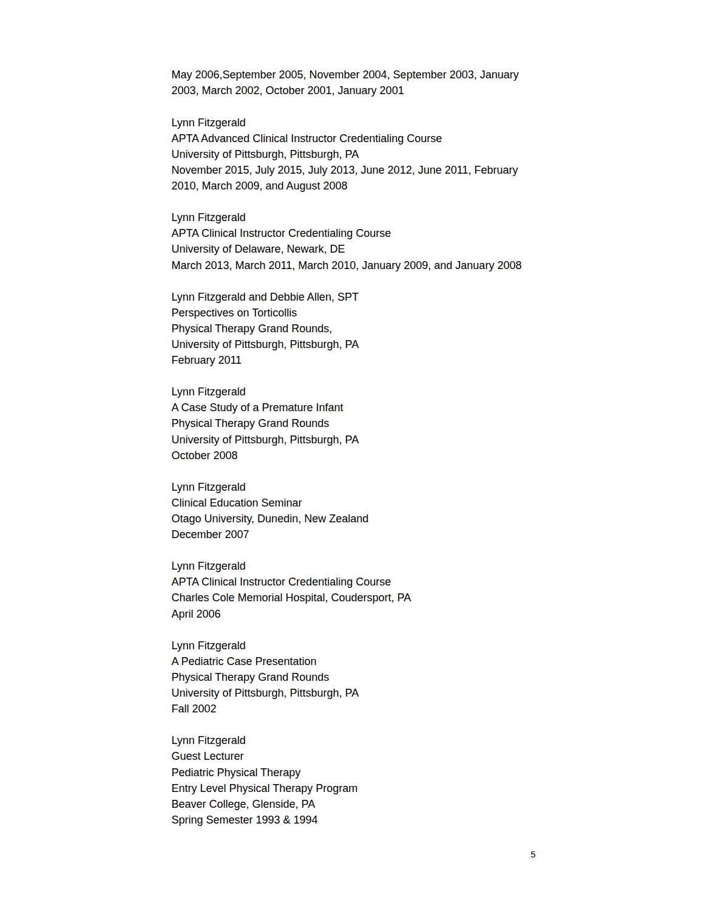May 2006,September 2005, November 2004, September 2003, January 2003, March 2002, October 2001, January 2001
Lynn Fitzgerald
APTA Advanced Clinical Instructor Credentialing Course
University of Pittsburgh, Pittsburgh, PA
November 2015, July 2015, July 2013, June 2012, June 2011, February 2010, March 2009, and August 2008
Lynn Fitzgerald
APTA Clinical Instructor Credentialing Course
University of Delaware, Newark, DE
March 2013, March 2011, March 2010, January 2009, and January 2008
Lynn Fitzgerald and Debbie Allen, SPT
Perspectives on Torticollis
Physical Therapy Grand Rounds,
University of Pittsburgh, Pittsburgh, PA
February 2011
Lynn Fitzgerald
A Case Study of a Premature Infant
Physical Therapy Grand Rounds
University of Pittsburgh, Pittsburgh, PA
October 2008
Lynn Fitzgerald
Clinical Education Seminar
Otago University, Dunedin, New Zealand
December 2007
Lynn Fitzgerald
APTA Clinical Instructor Credentialing Course
Charles Cole Memorial Hospital, Coudersport, PA
April 2006
Lynn Fitzgerald
A Pediatric Case Presentation
Physical Therapy Grand Rounds
University of Pittsburgh, Pittsburgh, PA
Fall 2002
Lynn Fitzgerald
Guest Lecturer
Pediatric Physical Therapy
Entry Level Physical Therapy Program
Beaver College, Glenside, PA
Spring Semester 1993 & 1994
5